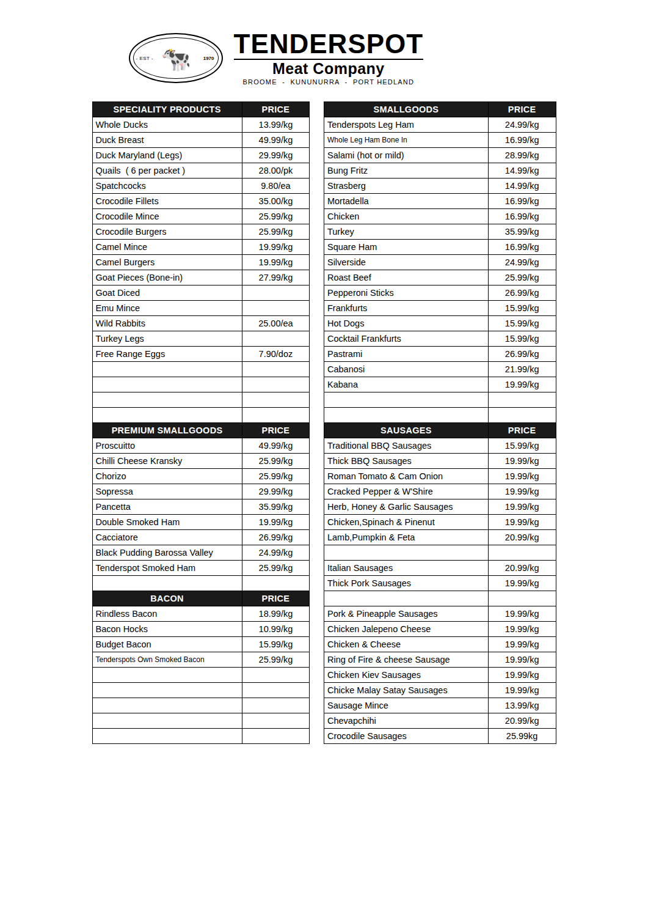- EST - 1970 🐄
TENDERSPOT
Meat Company
BROOME - KUNUNURRA - PORT HEDLAND
| SPECIALITY PRODUCTS | PRICE | | SMALLGOODS | PRICE |
| Whole Ducks | 13.99/kg | | Tenderspots Leg Ham | 24.99/kg |
| Duck Breast | 49.99/kg | | Whole Leg Ham Bone In | 16.99/kg |
| Duck Maryland (Legs) | 29.99/kg | | Salami (hot or mild) | 28.99/kg |
| Quails ( 6 per packet ) | 28.00/pk | | Bung Fritz | 14.99/kg |
| Spatchcocks | 9.80/ea | | Strasberg | 14.99/kg |
| Crocodile Fillets | 35.00/kg | | Mortadella | 16.99/kg |
| Crocodile Mince | 25.99/kg | | Chicken | 16.99/kg |
| Crocodile Burgers | 25.99/kg | | Turkey | 35.99/kg |
| Camel Mince | 19.99/kg | | Square Ham | 16.99/kg |
| Camel Burgers | 19.99/kg | | Silverside | 24.99/kg |
| Goat Pieces (Bone-in) | 27.99/kg | | Roast Beef | 25.99/kg |
| Goat Diced | | | Pepperoni Sticks | 26.99/kg |
| Emu Mince | | | Frankfurts | 15.99/kg |
| Wild Rabbits | 25.00/ea | | Hot Dogs | 15.99/kg |
| Turkey Legs | | | Cocktail Frankfurts | 15.99/kg |
| Free Range Eggs | 7.90/doz | | Pastrami | 26.99/kg |
| | | | Cabanosi | 21.99/kg |
| | | | Kabana | 19.99/kg |
| PREMIUM SMALLGOODS | PRICE | | SAUSAGES | PRICE |
| Proscuitto | 49.99/kg | | Traditional BBQ Sausages | 15.99/kg |
| Chilli Cheese Kransky | 25.99/kg | | Thick BBQ Sausages | 19.99/kg |
| Chorizo | 25.99/kg | | Roman Tomato & Cam Onion | 19.99/kg |
| Sopressa | 29.99/kg | | Cracked Pepper & W'Shire | 19.99/kg |
| Pancetta | 35.99/kg | | Herb, Honey & Garlic Sausages | 19.99/kg |
| Double Smoked Ham | 19.99/kg | | Chicken,Spinach & Pinenut | 19.99/kg |
| Cacciatore | 26.99/kg | | Lamb,Pumpkin & Feta | 20.99/kg |
| Black Pudding Barossa Valley | 24.99/kg | | | |
| Tenderspot Smoked Ham | 25.99/kg | | Italian Sausages | 20.99/kg |
| | | | Thick Pork Sausages | 19.99/kg |
| BACON | PRICE | | | |
| Rindless Bacon | 18.99/kg | | Pork & Pineapple Sausages | 19.99/kg |
| Bacon Hocks | 10.99/kg | | Chicken Jalepeno Cheese | 19.99/kg |
| Budget Bacon | 15.99/kg | | Chicken & Cheese | 19.99/kg |
| Tenderspots Own Smoked Bacon | 25.99/kg | | Ring of Fire & cheese Sausage | 19.99/kg |
| | | | Chicken Kiev Sausages | 19.99/kg |
| | | | Chicke Malay Satay Sausages | 19.99/kg |
| | | | Sausage Mince | 13.99/kg |
| | | | Chevapchihi | 20.99/kg |
| | | | Crocodile Sausages | 25.99kg |